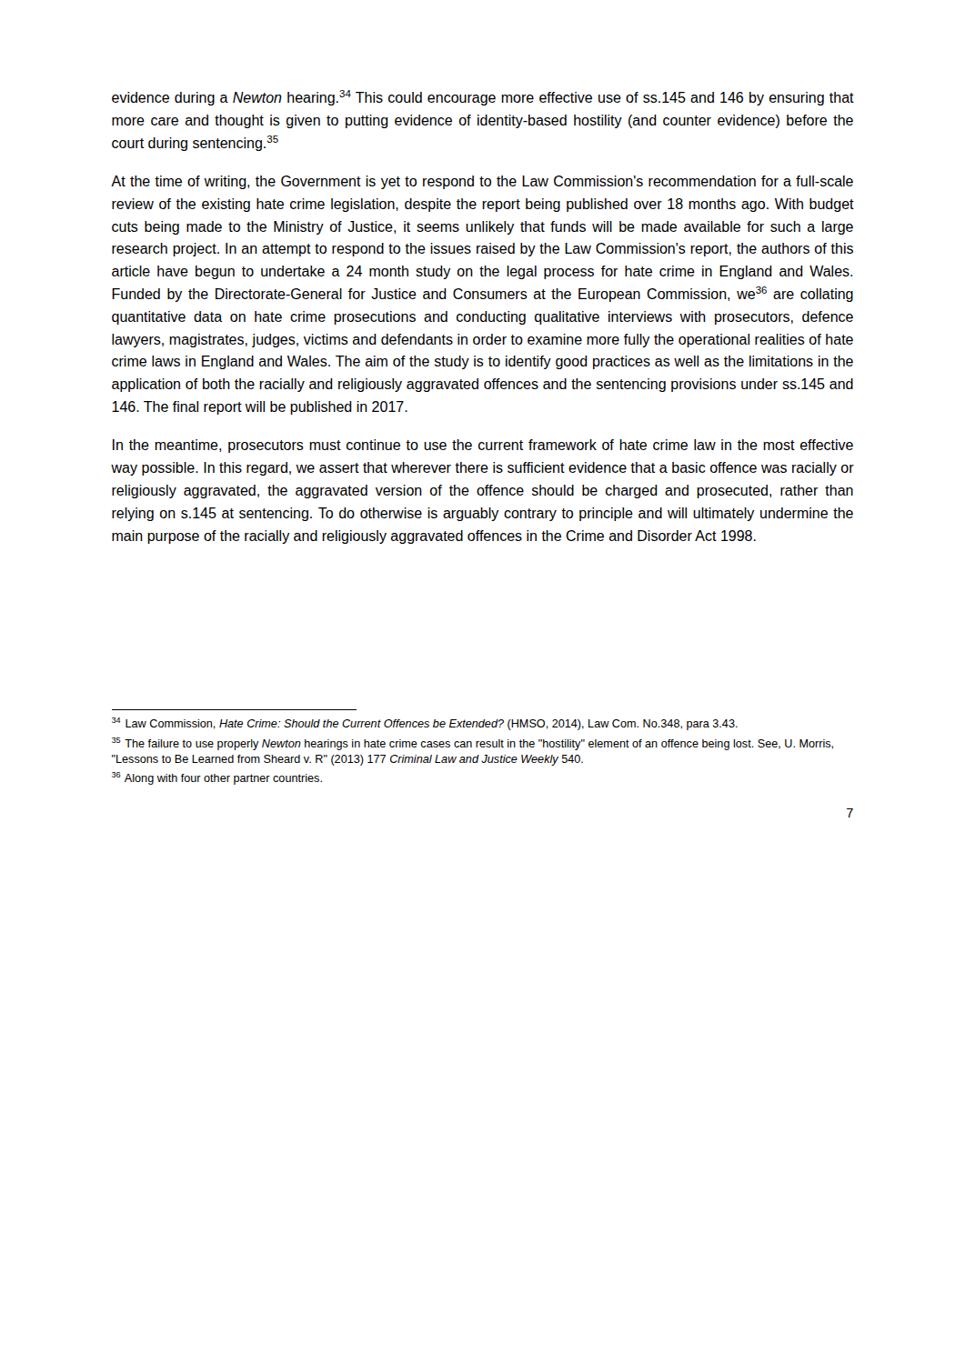evidence during a Newton hearing.34 This could encourage more effective use of ss.145 and 146 by ensuring that more care and thought is given to putting evidence of identity-based hostility (and counter evidence) before the court during sentencing.35
At the time of writing, the Government is yet to respond to the Law Commission's recommendation for a full-scale review of the existing hate crime legislation, despite the report being published over 18 months ago. With budget cuts being made to the Ministry of Justice, it seems unlikely that funds will be made available for such a large research project. In an attempt to respond to the issues raised by the Law Commission's report, the authors of this article have begun to undertake a 24 month study on the legal process for hate crime in England and Wales. Funded by the Directorate-General for Justice and Consumers at the European Commission, we36 are collating quantitative data on hate crime prosecutions and conducting qualitative interviews with prosecutors, defence lawyers, magistrates, judges, victims and defendants in order to examine more fully the operational realities of hate crime laws in England and Wales. The aim of the study is to identify good practices as well as the limitations in the application of both the racially and religiously aggravated offences and the sentencing provisions under ss.145 and 146. The final report will be published in 2017.
In the meantime, prosecutors must continue to use the current framework of hate crime law in the most effective way possible. In this regard, we assert that wherever there is sufficient evidence that a basic offence was racially or religiously aggravated, the aggravated version of the offence should be charged and prosecuted, rather than relying on s.145 at sentencing. To do otherwise is arguably contrary to principle and will ultimately undermine the main purpose of the racially and religiously aggravated offences in the Crime and Disorder Act 1998.
34 Law Commission, Hate Crime: Should the Current Offences be Extended? (HMSO, 2014), Law Com. No.348, para 3.43.
35 The failure to use properly Newton hearings in hate crime cases can result in the "hostility" element of an offence being lost. See, U. Morris, "Lessons to Be Learned from Sheard v. R" (2013) 177 Criminal Law and Justice Weekly 540.
36 Along with four other partner countries.
7